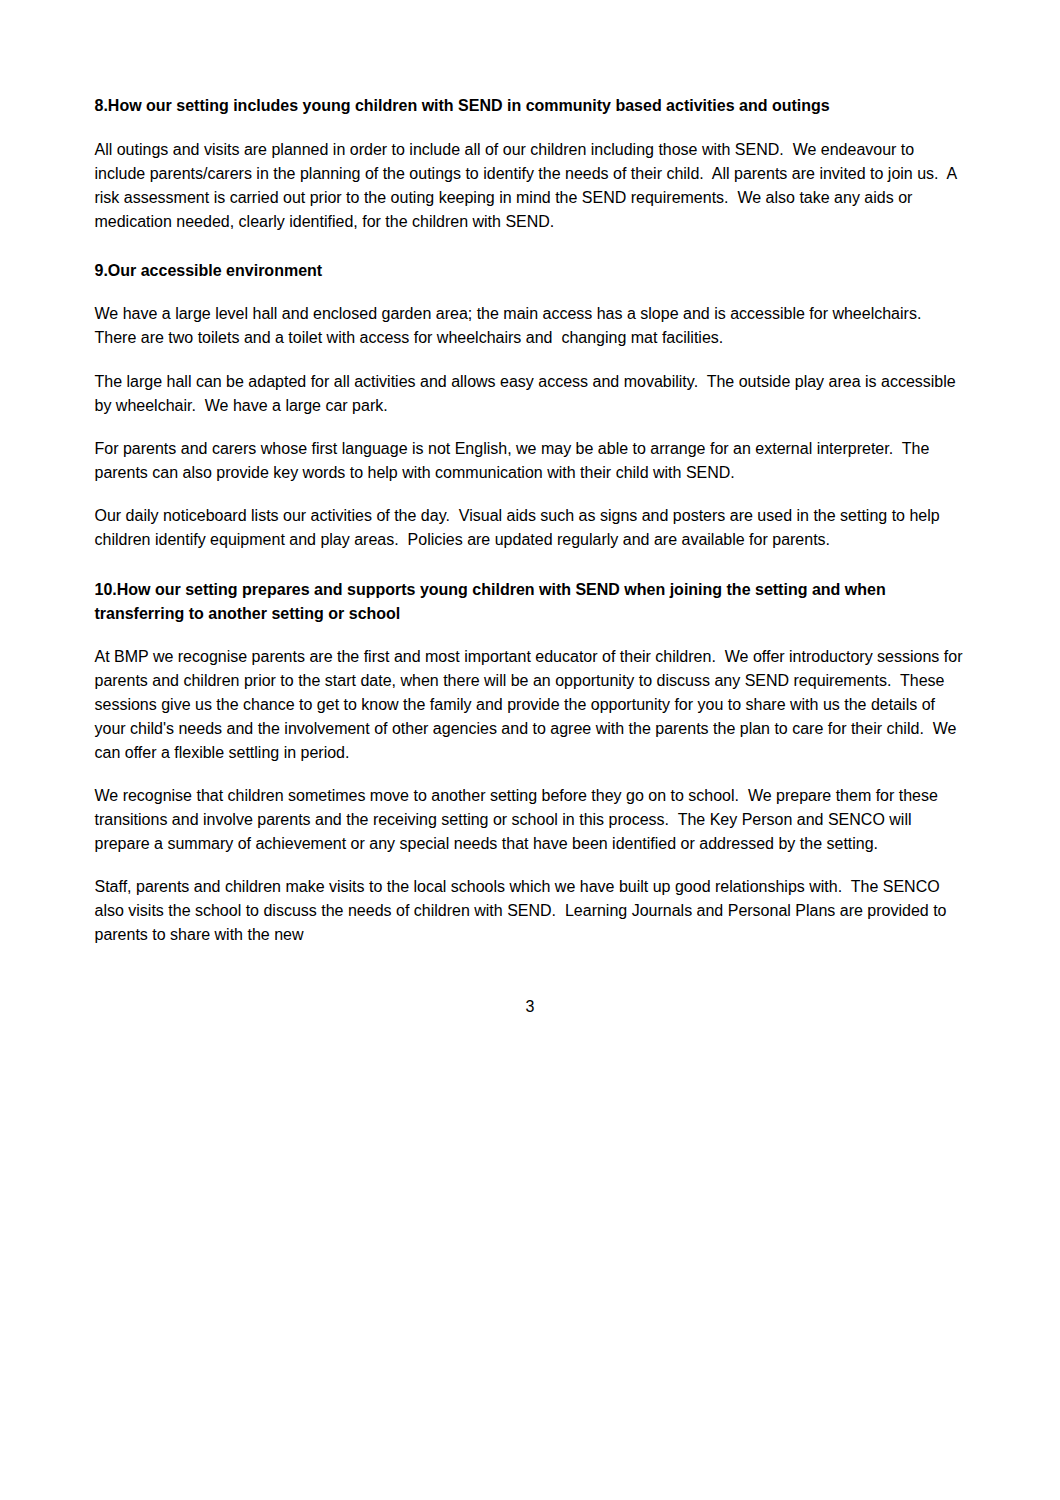8.How our setting includes young children with SEND in community based activities and outings
All outings and visits are planned in order to include all of our children including those with SEND. We endeavour to include parents/carers in the planning of the outings to identify the needs of their child. All parents are invited to join us. A risk assessment is carried out prior to the outing keeping in mind the SEND requirements. We also take any aids or medication needed, clearly identified, for the children with SEND.
9.Our accessible environment
We have a large level hall and enclosed garden area; the main access has a slope and is accessible for wheelchairs. There are two toilets and a toilet with access for wheelchairs and changing mat facilities.
The large hall can be adapted for all activities and allows easy access and movability. The outside play area is accessible by wheelchair. We have a large car park.
For parents and carers whose first language is not English, we may be able to arrange for an external interpreter. The parents can also provide key words to help with communication with their child with SEND.
Our daily noticeboard lists our activities of the day. Visual aids such as signs and posters are used in the setting to help children identify equipment and play areas. Policies are updated regularly and are available for parents.
10.How our setting prepares and supports young children with SEND when joining the setting and when transferring to another setting or school
At BMP we recognise parents are the first and most important educator of their children. We offer introductory sessions for parents and children prior to the start date, when there will be an opportunity to discuss any SEND requirements. These sessions give us the chance to get to know the family and provide the opportunity for you to share with us the details of your child's needs and the involvement of other agencies and to agree with the parents the plan to care for their child. We can offer a flexible settling in period.
We recognise that children sometimes move to another setting before they go on to school. We prepare them for these transitions and involve parents and the receiving setting or school in this process. The Key Person and SENCO will prepare a summary of achievement or any special needs that have been identified or addressed by the setting.
Staff, parents and children make visits to the local schools which we have built up good relationships with. The SENCO also visits the school to discuss the needs of children with SEND. Learning Journals and Personal Plans are provided to parents to share with the new
3